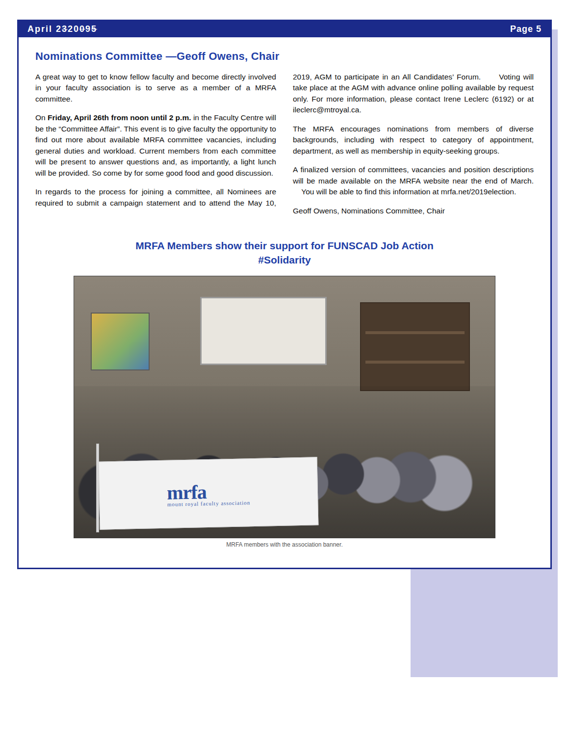April 2320095 Page 5
Nominations Committee —Geoff Owens, Chair
A great way to get to know fellow faculty and become directly involved in your faculty association is to serve as a member of a MRFA committee.
On Friday, April 26th from noon until 2 p.m. in the Faculty Centre will be the “Committee Affair”. This event is to give faculty the opportunity to find out more about available MRFA committee vacancies, including general duties and workload. Current members from each committee will be present to answer questions and, as importantly, a light lunch will be provided. So come by for some good food and good discussion.
In regards to the process for joining a committee, all Nominees are required to submit a campaign statement and to attend the May 10, 2019, AGM to participate in an All Candidates’ Forum. Voting will take place at the AGM with advance online polling available by request only. For more information, please contact Irene Leclerc (6192) or at ileclerc@mtroyal.ca.
The MRFA encourages nominations from members of diverse backgrounds, including with respect to category of appointment, department, as well as membership in equity-seeking groups.
A finalized version of committees, vacancies and position descriptions will be made available on the MRFA website near the end of March. You will be able to find this information at mrfa.net/2019election.
Geoff Owens, Nominations Committee, Chair
MRFA Members show their support for FUNSCAD Job Action
#Solidarity
mrfa mount royal faculty association
MRFA members with the association banner.